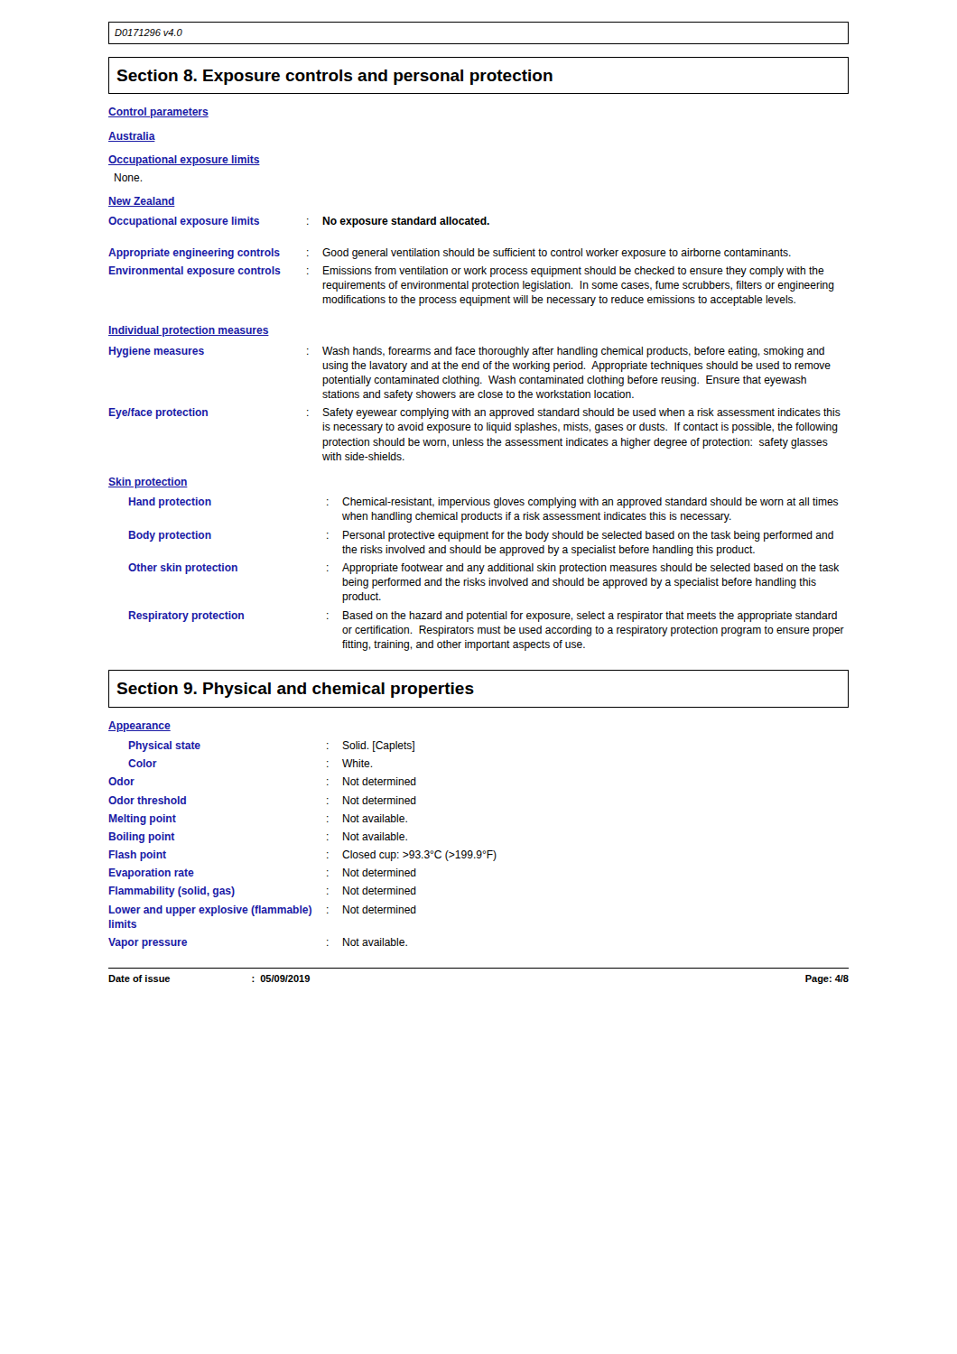D0171296 v4.0
Section 8. Exposure controls and personal protection
Control parameters
Australia
Occupational exposure limits
None.
New Zealand
| Occupational exposure limits | : | No exposure standard allocated. |
| Appropriate engineering controls | : | Good general ventilation should be sufficient to control worker exposure to airborne contaminants. |
| Environmental exposure controls | : | Emissions from ventilation or work process equipment should be checked to ensure they comply with the requirements of environmental protection legislation. In some cases, fume scrubbers, filters or engineering modifications to the process equipment will be necessary to reduce emissions to acceptable levels. |
Individual protection measures
| Hygiene measures | : | Wash hands, forearms and face thoroughly after handling chemical products, before eating, smoking and using the lavatory and at the end of the working period. Appropriate techniques should be used to remove potentially contaminated clothing. Wash contaminated clothing before reusing. Ensure that eyewash stations and safety showers are close to the workstation location. |
| Eye/face protection | : | Safety eyewear complying with an approved standard should be used when a risk assessment indicates this is necessary to avoid exposure to liquid splashes, mists, gases or dusts. If contact is possible, the following protection should be worn, unless the assessment indicates a higher degree of protection: safety glasses with side-shields. |
Skin protection
| Hand protection | : | Chemical-resistant, impervious gloves complying with an approved standard should be worn at all times when handling chemical products if a risk assessment indicates this is necessary. |
| Body protection | : | Personal protective equipment for the body should be selected based on the task being performed and the risks involved and should be approved by a specialist before handling this product. |
| Other skin protection | : | Appropriate footwear and any additional skin protection measures should be selected based on the task being performed and the risks involved and should be approved by a specialist before handling this product. |
| Respiratory protection | : | Based on the hazard and potential for exposure, select a respirator that meets the appropriate standard or certification. Respirators must be used according to a respiratory protection program to ensure proper fitting, training, and other important aspects of use. |
Section 9. Physical and chemical properties
Appearance
| Physical state | : | Solid. [Caplets] |
| Color | : | White. |
| Odor | : | Not determined |
| Odor threshold | : | Not determined |
| Melting point | : | Not available. |
| Boiling point | : | Not available. |
| Flash point | : | Closed cup: >93.3°C (>199.9°F) |
| Evaporation rate | : | Not determined |
| Flammability (solid, gas) | : | Not determined |
| Lower and upper explosive (flammable) limits | : | Not determined |
| Vapor pressure | : | Not available. |
Date of issue
: 05/09/2019
Page: 4/8